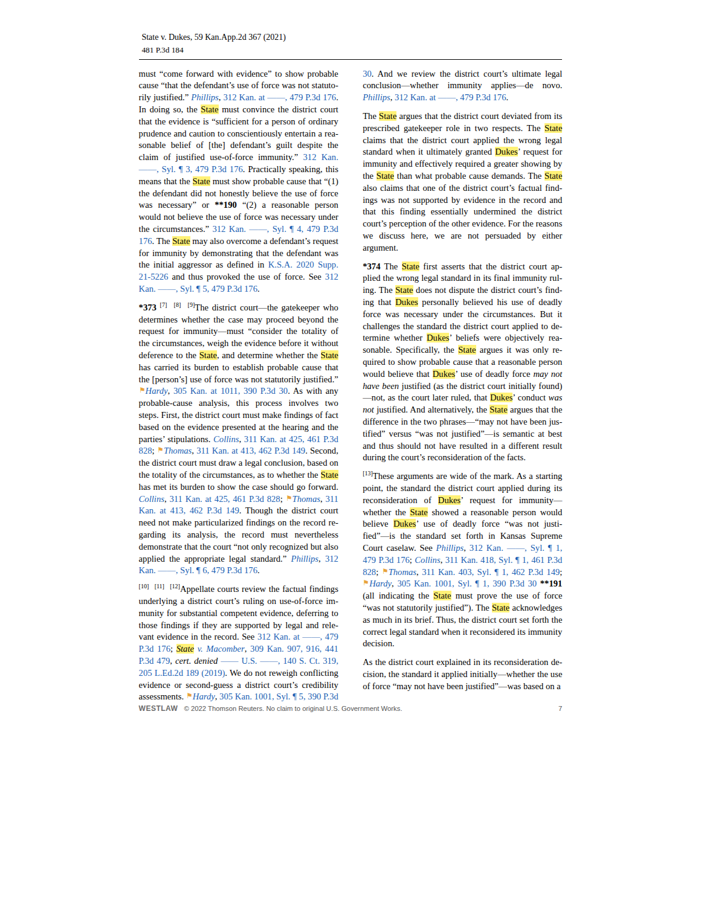State v. Dukes, 59 Kan.App.2d 367 (2021)
481 P.3d 184
must “come forward with evidence” to show probable cause “that the defendant’s use of force was not statutorily justified.” Phillips, 312 Kan. at ——, 479 P.3d 176. In doing so, the State must convince the district court that the evidence is “sufficient for a person of ordinary prudence and caution to conscientiously entertain a reasonable belief of [the] defendant’s guilt despite the claim of justified use-of-force immunity.” 312 Kan. ——, Syl. ¶ 3, 479 P.3d 176. Practically speaking, this means that the State must show probable cause that “(1) the defendant did not honestly believe the use of force was necessary” or **190 “(2) a reasonable person would not believe the use of force was necessary under the circumstances.” 312 Kan. ——, Syl. ¶ 4, 479 P.3d 176. The State may also overcome a defendant’s request for immunity by demonstrating that the defendant was the initial aggressor as defined in K.S.A. 2020 Supp. 21-5226 and thus provoked the use of force. See 312 Kan. ——, Syl. ¶ 5, 479 P.3d 176.
*373 [7] [8] [9]The district court—the gatekeeper who determines whether the case may proceed beyond the request for immunity—must “consider the totality of the circumstances, weigh the evidence before it without deference to the State, and determine whether the State has carried its burden to establish probable cause that the [person’s] use of force was not statutorily justified.” ⚑Hardy, 305 Kan. at 1011, 390 P.3d 30. As with any probable-cause analysis, this process involves two steps. First, the district court must make findings of fact based on the evidence presented at the hearing and the parties’ stipulations. Collins, 311 Kan. at 425, 461 P.3d 828; ⚑Thomas, 311 Kan. at 413, 462 P.3d 149. Second, the district court must draw a legal conclusion, based on the totality of the circumstances, as to whether the State has met its burden to show the case should go forward. Collins, 311 Kan. at 425, 461 P.3d 828; ⚑Thomas, 311 Kan. at 413, 462 P.3d 149. Though the district court need not make particularized findings on the record regarding its analysis, the record must nevertheless demonstrate that the court “not only recognized but also applied the appropriate legal standard.” Phillips, 312 Kan. ——, Syl. ¶ 6, 479 P.3d 176.
[10] [11] [12]Appellate courts review the factual findings underlying a district court’s ruling on use-of-force immunity for substantial competent evidence, deferring to those findings if they are supported by legal and relevant evidence in the record. See 312 Kan. at ——, 479 P.3d 176; State v. Macomber, 309 Kan. 907, 916, 441 P.3d 479, cert. denied —— U.S. ——, 140 S. Ct. 319, 205 L.Ed.2d 189 (2019). We do not reweigh conflicting evidence or second-guess a district court’s credibility assessments. ⚑Hardy, 305 Kan. 1001, Syl. ¶ 5, 390 P.3d 30. And we review the district court’s ultimate legal conclusion—whether immunity applies—de novo. Phillips, 312 Kan. at ——, 479 P.3d 176.
The State argues that the district court deviated from its prescribed gatekeeper role in two respects. The State claims that the district court applied the wrong legal standard when it ultimately granted Dukes’ request for immunity and effectively required a greater showing by the State than what probable cause demands. The State also claims that one of the district court’s factual findings was not supported by evidence in the record and that this finding essentially undermined the district court’s perception of the other evidence. For the reasons we discuss here, we are not persuaded by either argument.
*374 The State first asserts that the district court applied the wrong legal standard in its final immunity ruling. The State does not dispute the district court’s finding that Dukes personally believed his use of deadly force was necessary under the circumstances. But it challenges the standard the district court applied to determine whether Dukes’ beliefs were objectively reasonable. Specifically, the State argues it was only required to show probable cause that a reasonable person would believe that Dukes’ use of deadly force may not have been justified (as the district court initially found)—not, as the court later ruled, that Dukes’ conduct was not justified. And alternatively, the State argues that the difference in the two phrases—“may not have been justified” versus “was not justified”—is semantic at best and thus should not have resulted in a different result during the court’s reconsideration of the facts.
[13]These arguments are wide of the mark. As a starting point, the standard the district court applied during its reconsideration of Dukes’ request for immunity—whether the State showed a reasonable person would believe Dukes’ use of deadly force “was not justified”—is the standard set forth in Kansas Supreme Court caselaw. See Phillips, 312 Kan. ——, Syl. ¶ 1, 479 P.3d 176; Collins, 311 Kan. 418, Syl. ¶ 1, 461 P.3d 828; ⚑Thomas, 311 Kan. 403, Syl. ¶ 1, 462 P.3d 149; ⚑Hardy, 305 Kan. 1001, Syl. ¶ 1, 390 P.3d 30 **191 (all indicating the State must prove the use of force “was not statutorily justified”). The State acknowledges as much in its brief. Thus, the district court set forth the correct legal standard when it reconsidered its immunity decision.
As the district court explained in its reconsideration decision, the standard it applied initially—whether the use of force “may not have been justified”—was based on a
WESTLAW © 2022 Thomson Reuters. No claim to original U.S. Government Works. 7